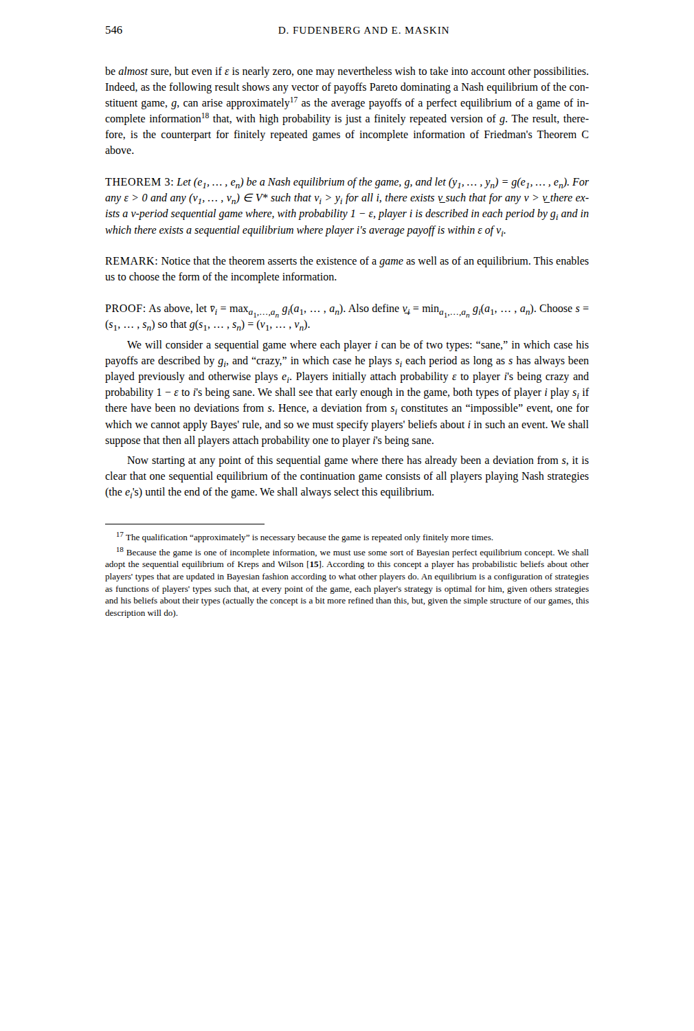546 D. Fudenberg and E. Maskin
be almost sure, but even if ε is nearly zero, one may nevertheless wish to take into account other possibilities. Indeed, as the following result shows any vector of payoffs Pareto dominating a Nash equilibrium of the constituent game, g, can arise approximately17 as the average payoffs of a perfect equilibrium of a game of incomplete information18 that, with high probability is just a finitely repeated version of g. The result, therefore, is the counterpart for finitely repeated games of incomplete information of Friedman's Theorem C above.
Theorem 3: Let (e1, … , en) be a Nash equilibrium of the game, g, and let (y1, … , yn) = g(e1, … , en). For any ε > 0 and any (v1, … , vn) ∈ V* such that vi > yi for all i, there exists ν̲ such that for any ν > ν̲ there exists a ν-period sequential game where, with probability 1 − ε, player i is described in each period by gi and in which there exists a sequential equilibrium where player i's average payoff is within ε of vi.
Remark: Notice that the theorem asserts the existence of a game as well as of an equilibrium. This enables us to choose the form of the incomplete information.
Proof: As above, let v̄i = maxa1,…,an gi(a1, … , an). Also define v̲i = mina1,…,an gi(a1, … , an). Choose s = (s1, … , sn) so that g(s1, … , sn) = (v1, … , vn).
We will consider a sequential game where each player i can be of two types: “sane,” in which case his payoffs are described by gi, and “crazy,” in which case he plays si each period as long as s has always been played previously and otherwise plays ei. Players initially attach probability ε to player i's being crazy and probability 1 − ε to i's being sane. We shall see that early enough in the game, both types of player i play si if there have been no deviations from s. Hence, a deviation from si constitutes an “impossible” event, one for which we cannot apply Bayes' rule, and so we must specify players' beliefs about i in such an event. We shall suppose that then all players attach probability one to player i's being sane.
Now starting at any point of this sequential game where there has already been a deviation from s, it is clear that one sequential equilibrium of the continuation game consists of all players playing Nash strategies (the ei's) until the end of the game. We shall always select this equilibrium.
17 The qualification “approximately” is necessary because the game is repeated only finitely more times.
18 Because the game is one of incomplete information, we must use some sort of Bayesian perfect equilibrium concept. We shall adopt the sequential equilibrium of Kreps and Wilson [15]. According to this concept a player has probabilistic beliefs about other players' types that are updated in Bayesian fashion according to what other players do. An equilibrium is a configuration of strategies as functions of players' types such that, at every point of the game, each player's strategy is optimal for him, given others strategies and his beliefs about their types (actually the concept is a bit more refined than this, but, given the simple structure of our games, this description will do).